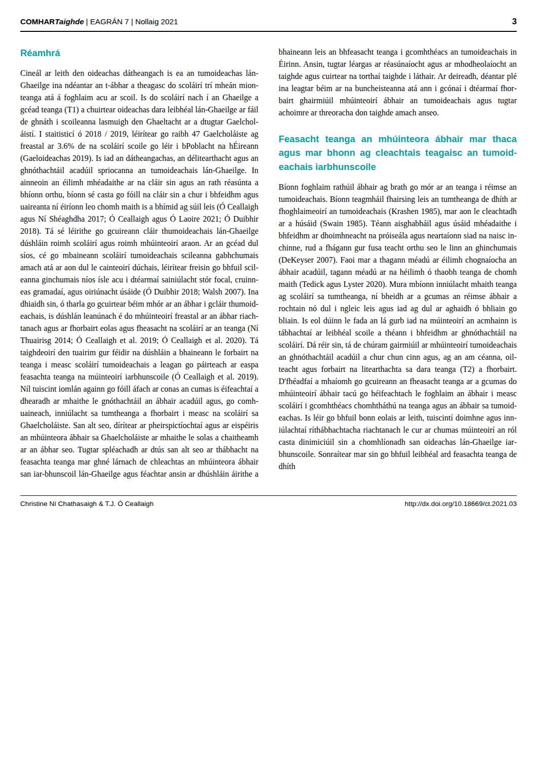COMHARTaighde | EAGRÁN 7 | Nollaig 2021
3
Réamhrá
Cineál ar leith den oideachas dátheangach is ea an tumoideachas lán-Ghaeilge ina ndéantar an t-ábhar a theagasc do scoláirí trí mheán mionteanga atá á foghlaim acu ar scoil. Is do scoláirí nach í an Ghaeilge a gcéad teanga (T1) a chuirtear oideachas dara leibhéal lán-Ghaeilge ar fáil de ghnáth i scoileanna lasmuigh den Ghaeltacht ar a dtugtar Gaelcholáistí. I staitisticí ó 2018 / 2019, léirítear go raibh 47 Gaelcholáiste ag freastal ar 3.6% de na scoláirí scoile go léir i bPoblacht na hÉireann (Gaeloideachas 2019). Is iad an dátheangachas, an délitearthacht agus an ghnóthachtáil acadúil spriocanna an tumoideachais lán-Ghaeilge. In ainneoin an éilimh mhéadaithe ar na cláir sin agus an rath réasúnta a bhíonn orthu, bíonn sé casta go fóill na cláir sin a chur i bhfeidhm agus uaireanta ní éiríonn leo chomh maith is a bhímid ag súil leis (Ó Ceallaigh agus Ní Shéaghdha 2017; Ó Ceallaigh agus Ó Laoire 2021; Ó Duibhir 2018). Tá sé léirithe go gcuireann cláir thumoideachais lán-Ghaeilge dúshláin roimh scoláirí agus roimh mhúinteoirí araon. Ar an gcéad dul síos, cé go mbaineann scoláirí tumoideachais scileanna gabhchumais amach atá ar aon dul le cainteoirí dúchais, léirítear freisin go bhfuil scileanna ginchumais níos ísle acu i dtéarmaí sainiúlacht stór focal, cruinneas gramadaí, agus oiriúnacht úsáide (Ó Duibhir 2018; Walsh 2007). Ina dhiaidh sin, ó tharla go gcuirtear béim mhór ar an ábhar i gcláir thumoideachais, is dúshlán leanúnach é do mhúinteoirí freastal ar an ábhar riachtanach agus ar fhorbairt eolas agus fheasacht na scoláirí ar an teanga (Ní Thuairisg 2014; Ó Ceallaigh et al. 2019; Ó Ceallaigh et al. 2020). Tá taighdeoirí den tuairim gur féidir na dúshláin a bhaineann le forbairt na teanga i measc scoláirí tumoideachais a leagan go páirteach ar easpa feasachta teanga na múinteoirí iarbhunscoile (Ó Ceallaigh et al. 2019). Níl tuiscint iomlán againn go fóill áfach ar conas an cumas is éifeachtaí a dhearadh ar mhaithe le gnóthachtáil an ábhair acadúil agus, go comhuaineach, inniúlacht sa tumtheanga a fhorbairt i measc na scoláirí sa Ghaelcholáiste. San alt seo, dírítear ar pheirspictíochtaí agus ar eispéiris an mhúinteora ábhair sa Ghaelcholáiste ar mhaithe le solas a chaitheamh ar an ábhar seo. Tugtar spléachadh ar dtús san alt seo ar thábhacht na feasachta teanga mar ghné lárnach de chleachtas an mhúinteora ábhair san iar-bhunscoil lán-Ghaeilge agus féachtar ansin ar dhúshláin áirithe a bhaineann leis an bhfeasacht teanga i gcomhthéacs an tumoideachais in Éirinn. Ansin, tugtar léargas ar réasúnaíocht agus ar mhodheolaíocht an taighde agus cuirtear na torthaí taighde i láthair. Ar deireadh, déantar plé ina leagtar béim ar na buncheisteanna atá ann i gcónaí i dtéarmaí fhorbairt ghairmiúil mhúinteoirí ábhair an tumoideachais agus tugtar achoimre ar threoracha don taighde amach anseo.
Feasacht teanga an mhúinteora ábhair mar thaca agus mar bhonn ag cleachtais teagaisc an tumoideachais iarbhunscoile
Bíonn foghlaim rathúil ábhair ag brath go mór ar an teanga i réimse an tumoideachais. Bíonn teagmháil fhairsing leis an tumtheanga de dhíth ar fhoghlaimeoirí an tumoideachais (Krashen 1985), mar aon le cleachtadh ar a húsáid (Swain 1985). Téann aisghabháil agus úsáid mhéadaithe i bhfeidhm ar dhoimhneacht na próiseála agus neartaíonn siad na naisc inchinne, rud a fhágann gur fusa teacht orthu seo le linn an ghinchumais (DeKeyser 2007). Faoi mar a thagann méadú ar éilimh chognaíocha an ábhair acadúil, tagann méadú ar na héilimh ó thaobh teanga de chomh maith (Tedick agus Lyster 2020). Mura mbíonn inniúlacht mhaith teanga ag scoláirí sa tumtheanga, ní bheidh ar a gcumas an réimse ábhair a rochtain nó dul i ngleic leis agus iad ag dul ar aghaidh ó bhliain go bliain. Is eol dúinn le fada an lá gurb iad na múinteoirí an acmhainn is tábhachtaí ar leibhéal scoile a théann i bhfeidhm ar ghnóthachtáil na scoláirí. Dá réir sin, tá de chúram gairmiúil ar mhúinteoirí tumoideachais an ghnóthachtáil acadúil a chur chun cinn agus, ag an am céanna, oilteacht agus forbairt na litearthachta sa dara teanga (T2) a fhorbairt. D'fhéadfaí a mhaíomh go gcuireann an fheasacht teanga ar a gcumas do mhúinteoirí ábhair tacú go héifeachtach le foghlaim an ábhair i measc scoláirí i gcomhthéacs chomhtháthú na teanga agus an ábhair sa tumoideachas. Is léir go bhfuil bonn eolais ar leith, tuiscintí doimhne agus inniúlachtaí ríthábhachtacha riachtanach le cur ar chumas múinteoirí an ról casta dinimiciúil sin a chomhlíonadh san oideachas lán-Ghaeilge iarbhunscoile. Sonraítear mar sin go bhfuil leibhéal ard feasachta teanga de dhíth
Christine Ní Chathasaigh & T.J. Ó Ceallaigh
http://dx.doi.org/10.18669/ct.2021.03